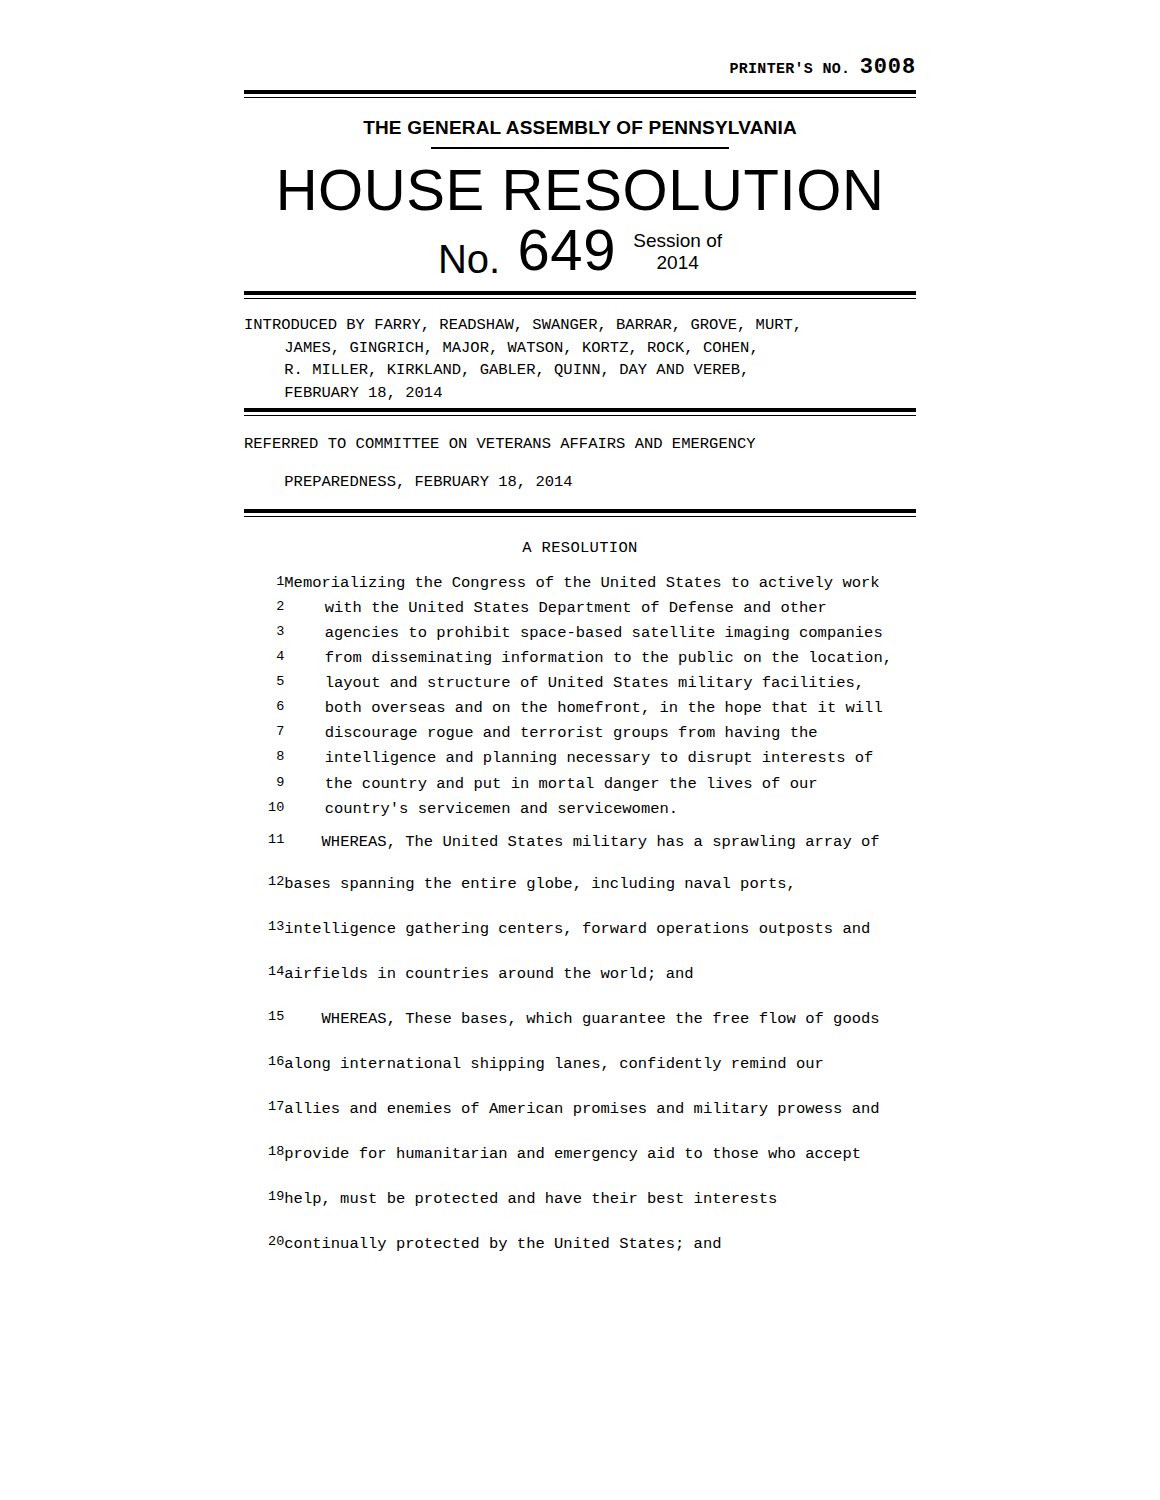PRINTER'S NO. 3008
THE GENERAL ASSEMBLY OF PENNSYLVANIA
HOUSE RESOLUTION
No. 649 Session of
2014
INTRODUCED BY FARRY, READSHAW, SWANGER, BARRAR, GROVE, MURT,
JAMES, GINGRICH, MAJOR, WATSON, KORTZ, ROCK, COHEN,
R. MILLER, KIRKLAND, GABLER, QUINN, DAY AND VEREB,
FEBRUARY 18, 2014
REFERRED TO COMMITTEE ON VETERANS AFFAIRS AND EMERGENCY
PREPAREDNESS, FEBRUARY 18, 2014
A RESOLUTION
| 1 | Memorializing the Congress of the United States to actively work |
| 2 | with the United States Department of Defense and other |
| 3 | agencies to prohibit space-based satellite imaging companies |
| 4 | from disseminating information to the public on the location, |
| 5 | layout and structure of United States military facilities, |
| 6 | both overseas and on the homefront, in the hope that it will |
| 7 | discourage rogue and terrorist groups from having the |
| 8 | intelligence and planning necessary to disrupt interests of |
| 9 | the country and put in mortal danger the lives of our |
| 10 | country's servicemen and servicewomen. |
| 11 | WHEREAS, The United States military has a sprawling array of |
| 12 | bases spanning the entire globe, including naval ports, |
| 13 | intelligence gathering centers, forward operations outposts and |
| 14 | airfields in countries around the world; and |
| 15 | WHEREAS, These bases, which guarantee the free flow of goods |
| 16 | along international shipping lanes, confidently remind our |
| 17 | allies and enemies of American promises and military prowess and |
| 18 | provide for humanitarian and emergency aid to those who accept |
| 19 | help, must be protected and have their best interests |
| 20 | continually protected by the United States; and |